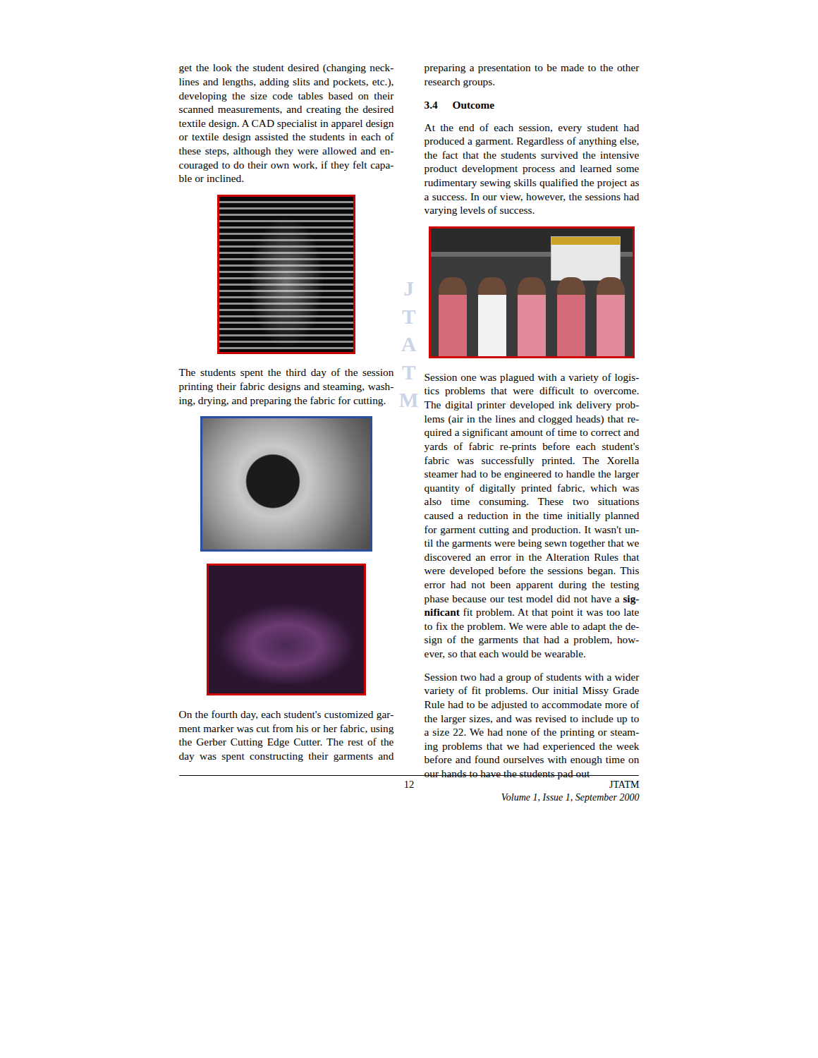J
T
A
T
M
get the look the student desired (changing necklines and lengths, adding slits and pockets, etc.), developing the size code tables based on their scanned measurements, and creating the desired textile design. A CAD specialist in apparel design or textile design assisted the students in each of these steps, although they were allowed and encouraged to do their own work, if they felt capable or inclined.
The students spent the third day of the session printing their fabric designs and steaming, washing, drying, and preparing the fabric for cutting.
On the fourth day, each student's customized garment marker was cut from his or her fabric, using the Gerber Cutting Edge Cutter. The rest of the day was spent constructing their garments and preparing a presentation to be made to the other research groups.
3.4 Outcome
At the end of each session, every student had produced a garment. Regardless of anything else, the fact that the students survived the intensive product development process and learned some rudimentary sewing skills qualified the project as a success. In our view, however, the sessions had varying levels of success.
Session one was plagued with a variety of logistics problems that were difficult to overcome. The digital printer developed ink delivery problems (air in the lines and clogged heads) that required a significant amount of time to correct and yards of fabric re-prints before each student's fabric was successfully printed. The Xorella steamer had to be engineered to handle the larger quantity of digitally printed fabric, which was also time consuming. These two situations caused a reduction in the time initially planned for garment cutting and production. It wasn't until the garments were being sewn together that we discovered an error in the Alteration Rules that were developed before the sessions began. This error had not been apparent during the testing phase because our test model did not have a significant fit problem. At that point it was too late to fix the problem. We were able to adapt the design of the garments that had a problem, however, so that each would be wearable.
Session two had a group of students with a wider variety of fit problems. Our initial Missy Grade Rule had to be adjusted to accommodate more of the larger sizes, and was revised to include up to a size 22. We had none of the printing or steaming problems that we had experienced the week before and found ourselves with enough time on our hands to have the students pad out
12
JTATM
Volume 1, Issue 1, September 2000